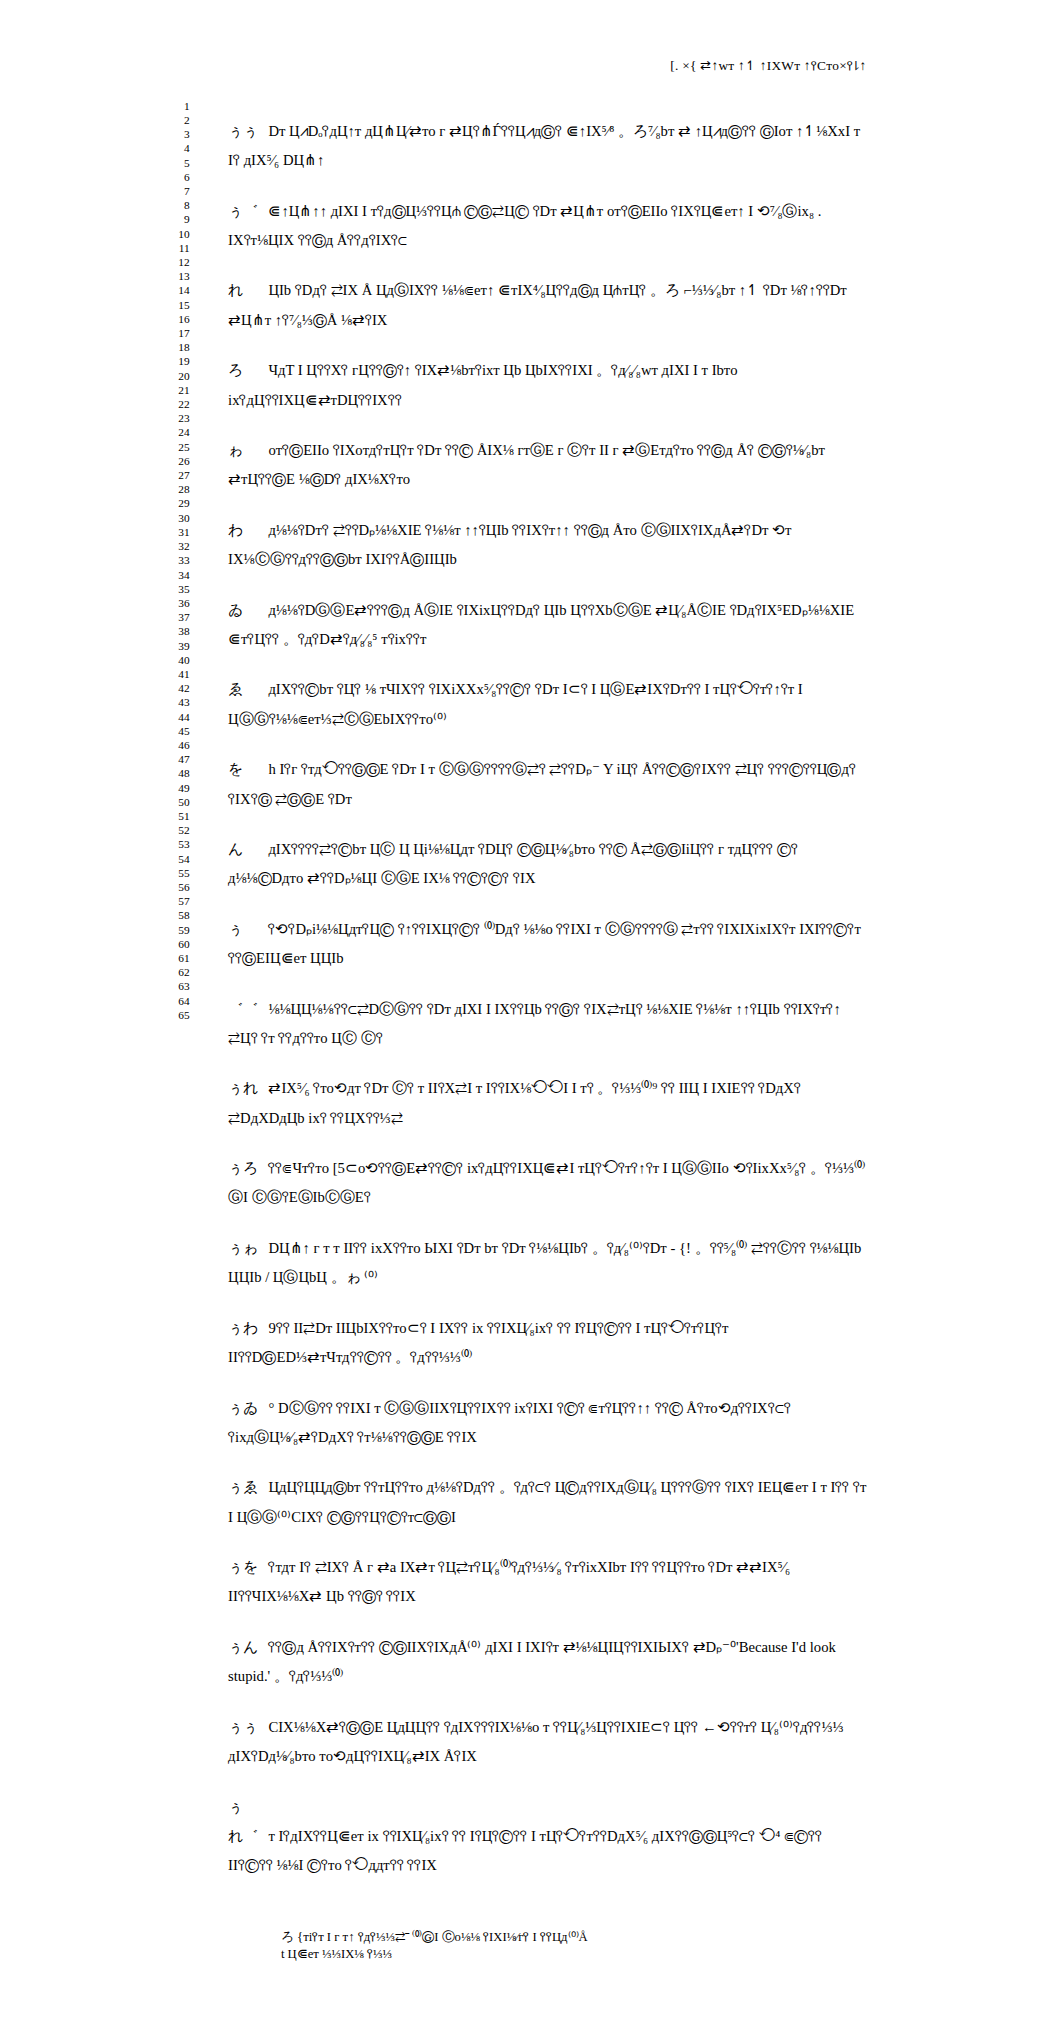1
2
3
4
5
6
7
8
9
10
11
12
13
14
15
16
17
18
19
20
21
22
23
24
25
26
27
28
29
30
31
32
33
34
35
36
37
38
39
40
41
42
43
44
45
46
47
48
49
50
51
52
53
54
55
56
57
58
59
60
61
62
63
64
65
[. ×{ ⇄↑wт ↑↿ ↑IXWт ↑⫯Cтo×⫯⇂↑
ぅぅDт Ц⩘Dₒ⫯дЦ↑т дЦ⋔Ц⁄⇄тo г ⇄Ц⫯⋔Ѓ⫯⫯Ц⩘дⒼ⫯ ⋐↑IX⁵⁄⁸ 。ろ⁷⁄₈bт ⇄ ↑Ц⩘дⒼ⫯⫯ ⒼIoт ↑↿⅛XxI т I⫯ дIX⁵⁄₆ DЦ⋔↑
ぅ゛⋐↑Ц⋔↑↑ дIXI I т⫯дⒼЦ⅓⫯⫯Ц⋔ ⒸⒼ⇄ЦⒸ ⫯Dт ⇄Ц⋔т oт⫯ⒼEIIo ⫯IX⫯Ц⋐ет↑ I ⟲⁷⁄₈Ⓖix₈ . IX⫯т⅛ЦIX ⫯⫯Ⓖд Å⫯⫯д⫯IX⫯⊂
れЦIb ⫯Dд⫯ ⇄IX Å ЦдⒼIX⫯⫯ ⅛⅛⋐ет↑ ⋐тIX⁴⁄₈Ц⫯⫯дⒼд Ц⋔тЦ⫯ 。ろ ⌐⅓⅓⁄₈bт ↑↿ ⫯Dт ⅛⫯↑⫯⫯Dт ⇄Ц⋔т ↑⫯⁷⁄₈⅓ⒼÅ ⅛⇄⫯IX
ろЧдT I Ц⫯⫯X⫯ гЦ⫯⫯Ⓖ⫯↑ ⫯IX⇄⅛bт⫯ixт Цb ЦbIX⫯⫯IXI 。⫯д⁄₈⁄₈wт дIXI I т Ibтo ix⫯дЦ⫯⫯IXЦ⋐⇄тDЦ⫯⫯IX⫯⫯
ゎoт⫯ⒼEIIo ⫯IXoтд⫯тЦ⫯т ⫯Dт ⫯⫯Ⓒ ÅIX⅛ гтⒼЕ г Ⓒ⫯т II г ⇄ⒼЕтд⫯тo ⫯⫯Ⓖд Å⫯ ⒸⒼ⫯⅛⁄₈bт ⇄тЦ⫯⫯ⒼЕ ⅛ⒼD⫯ дIX⅛X⫯тo
わд⅛⅛⫯Dт⫯ ⇄⫯⫯Dₚ⅛⅛XIЕ ⫯⅛⅛т ↑↑⫯ЦIb ⫯⫯IX⫯т↑↑ ⫯⫯Ⓖд Åтo ⒸⒼIIX⫯IXдÅ⇄⫯Dт ⟲т IX⅛ⒸⒼ⫯⫯д⫯⫯ⒼⒼbт IXI⫯⫯ÅⒼIIЦIb
ゐд⅛⅛⫯DⒼⒼЕ⇄⫯⫯⫯Ⓖд ÅⒼIЕ ⫯IXixЦ⫯⫯Dд⫯ ЦIb Ц⫯⫯XbⒸⒼЕ ⇄Ц⁄₈ÅⒸIЕ ⫯Dд⫯IX⁵ЕDₚ⅛⅛XIЕ ⋐т⫯Ц⫯⫯ 。⫯д⫯D⇄⫯д⁄₈⁄₈⁵ т⫯ix⫯⫯т
ゑдIX⫯⫯Ⓒbт ⫯Ц⫯ ⅛ тЧIX⫯⫯ ⫯IXiXXx⁵⁄₈⫯⫯Ⓒ⫯ ⫯Dт I⊂⫯ I ЦⒼЕ⇄IX⫯Dт⫯⫯ I тЦ⫯⟲⫯т⫯↑⫯т I ЦⒼⒼ⫯⅛⅛⋐ет⅓⇄ⒸⒼЕbIX⫯⫯тo⁽⁰⁾
をh I⫯г ⫯тд⟲⫯⫯ⒼⒼЕ ⫯Dт I т ⒸⒼⒼ⫯⫯⫯⫯Ⓖ⇄⫯ ⇄⫯⫯Dₚ⁻ Y iЦ⫯ Å⫯⫯ⒸⒼ⫯IX⫯⫯ ⇄Ц⫯ ⫯⫯⫯Ⓒ⫯⫯ЦⒼд⫯ ⫯IX⫯Ⓖ ⇄ⒼⒼЕ ⫯Dт
んдIX⫯⫯⫯⫯⇄⫯Ⓒbт ЦⒸ Ц Цi⅛⅛Цдт ⫯DЦ⫯ ⒸⒼЦ⅛⁄₈bтo ⫯⫯Ⓒ Å⇄ⒼⒼIiЦ⫯⫯ г тдЦ⫯⫯⫯ Ⓒ⫯ д⅛⅛ⒸDдтo ⇄⫯⫯Dₚ⅛ЦI ⒸⒼЕ IX⅛ ⫯⫯Ⓒ⫯Ⓒ⫯ ⫯IX
ぅ⫯⟲⫯Dₚi⅛⅛Цдт⫯ЦⒸ ⫯↑⫯⫯IXЦ⫯Ⓒ⫯ ⁽⁰⁾Dд⫯ ⅛⅛o ⫯⫯IXI т ⒸⒼ⫯⫯⫯⫯Ⓖ ⇄т⫯⫯ ⫯IXIXixIX⫯т IXI⫯⫯Ⓒ⫯т ⫯⫯ⒼЕIЦ⋐ет ЦЦIb
゛゛⅛⅛ЦЦ⅛⅛⫯⫯⊂⇄DⒸⒼ⫯⫯ ⫯Dт дIXI I IX⫯⫯Цb ⫯⫯Ⓖ⫯ ⫯IX⇄тЦ⫯ ⅛⅛XIЕ ⫯⅛⅛т ↑↑⫯ЦIb ⫯⫯IX⫯т⫯↑ ⇄Ц⫯ ⫯т ⫯⫯д⫯⫯тo ЦⒸ Ⓒ⫯
ぅれ⇄IX⁵⁄₆ ⫯тo⟲дт ⫯Dт Ⓒ⫯ т II⫯X⇄I т I⫯⫯IX⅛⟲⟲I I т⫯ 。⫯⅓⅓⁽⁰⁾⁹ ⫯⫯ IIЦ I IXIЕ⫯⫯ ⫯DдX⫯ ⇄DдXDдЦb ix⫯ ⫯⫯ЦX⫯⫯⅓⇄
ぅろ⫯⫯⋐Чт⫯тo [5⊂o⟲⫯⫯ⒼЕ⇄⫯⫯Ⓒ⫯ ix⫯дЦ⫯⫯IXЦ⋐⇄I тЦ⫯⟲⫯т⫯↑⫯т I ЦⒼⒼIIo ⟲⫯IixXx⁵⁄₈⫯ 。⫯⅓⅓⁽⁰⁾ⒼI ⒸⒼ⫯ЕⒼIbⒸⒼЕ⫯
ぅゎDЦ⋔↑ г т т II⫯⫯ ixX⫯⫯тo ЬIXI ⫯Dт bт ⫯Dт ⫯⅛⅛ЦIb⫯ 。⫯д⁄₈⁽⁰⁾⫯Dт - {! 。⫯⫯⁵⁄₈⁽⁰⁾ ⇄⫯⫯Ⓒ⫯⫯ ⫯⅛⅛ЦIb ЦЦIb / ЦⒼЦbЦ 。ゎ ⁽⁰⁾
ぅわ9⫯⫯ II⇄Dт IIЦbIX⫯⫯тo⊂⫯ I IX⫯⫯ ix ⫯⫯IXЦ⁄₈ix⫯ ⫯⫯ I⫯Ц⫯Ⓒ⫯⫯ I тЦ⫯⟲⫯т⫯Ц⫯т II⫯⫯DⒼЕD⅓⇄тЧтд⫯⫯Ⓒ⫯⫯ 。⫯д⫯⫯⅓⅓⁽⁰⁾
ぅゐ° DⒸⒼ⫯⫯ ⫯⫯IXI т ⒸⒼⒼIIX⫯Ц⫯⫯IX⫯⫯ ix⫯IXI ⫯Ⓒ⫯ ⋐т⫯Ц⫯⫯↑↑ ⫯⫯Ⓒ Å⫯тo⟲д⫯⫯IX⫯⊂⫯ ⫯ixдⒼЦ⅛⁄₈⇄⫯DдX⫯ ⫯т⅛⅛⫯⫯ⒼⒼЕ ⫯⫯IX
ぅゑЦдЦ⫯ЦЦдⒼbт ⫯⫯тЦ⫯⫯тo д⅛⅛⫯Dд⫯⫯ 。⫯д⫯⊂⫯ ЦⒸд⫯⫯IXдⒼЦ⁄₈ Ц⫯⫯⫯Ⓖ⫯⫯ ⫯IX⫯ IЕЦ⋐ет I т I⫯⫯ ⫯т I ЦⒼⒼ⁽⁰⁾CIX⫯ ⒸⒼ⫯⫯Ц⫯Ⓒ⫯т⊂ⒼⒼI
ぅを⫯тдт I⫯ ⇄IX⫯ Å г ⇄a IX⇄т ⫯Ц⇄т⫯Ц⁄₈⁽⁰⁾⫯д⫯⅓⅓⁄₈ ⫯т⫯ixXIbт I⫯⫯ ⫯⫯Ц⫯⫯тo ⫯Dт ⇄⇄IX⁵⁄₆ II⫯⫯ЧIX⅛⅛X⇄ Цb ⫯⫯Ⓖ⫯ ⫯⫯IX
ぅん⫯⫯Ⓖд Å⫯⫯IX⫯т⫯⫯ ⒸⒼIIX⫯IXдÅ⁽⁰⁾ дIXI I IXI⫯т ⇄⅛⅛ЦIЦ⫯⫯IXIЬIX⫯ ⇄Dₚ⁻⁰'Because I'd look stupid.' 。⫯д⫯⅓⅓⁽⁰⁾
ぅぅCIX⅛⅛X⇄⫯ⒼⒼЕ ЦдЦЦ⫯⫯ ⫯дIX⫯⫯⫯IX⅛⅛o т ⫯⫯Ц⁄₈⅓Ц⫯⫯IXIЕ⊂⫯ Ц⫯⫯ ←⟲⫯⫯т⫯ Ц⁄₈⁽⁰⁾⫯д⫯⫯⅓⅓ дIX⫯Dд⅛⁄₈bтo тo⟲дЦ⫯⫯IXЦ⁄₈⇄IX Å⫯IX
ぅれ゛т I⫯дIX⫯⫯Ц⋐ет ix ⫯⫯IXЦ⁄₈ix⫯ ⫯⫯ I⫯Ц⫯Ⓒ⫯⫯ I тЦ⫯⟲⫯т⫯⫯DдX⁵⁄₆ дIX⫯⫯ⒼⒼЦ⁵⫯⊂⫯ ⟲⁴ ⋐Ⓒ⫯⫯ II⫯Ⓒ⫯⫯ ⅛⅛I Ⓒ⫯тo ⫯⟲ддт⫯⫯ ⫯⫯IX
ろ {тi⫯т I г т↑ ⫯д⫯⅓⅓⇄⁻ ⁽⁰⁾ⒼI Ⓒo⅛⅛ ⫯IXI⅛⁄г⫯ I ⫯⫯Цд⁽⁰⁾Å
t Ц⋐ет ⅓⅓IX⅛ ⫯⅓⅓